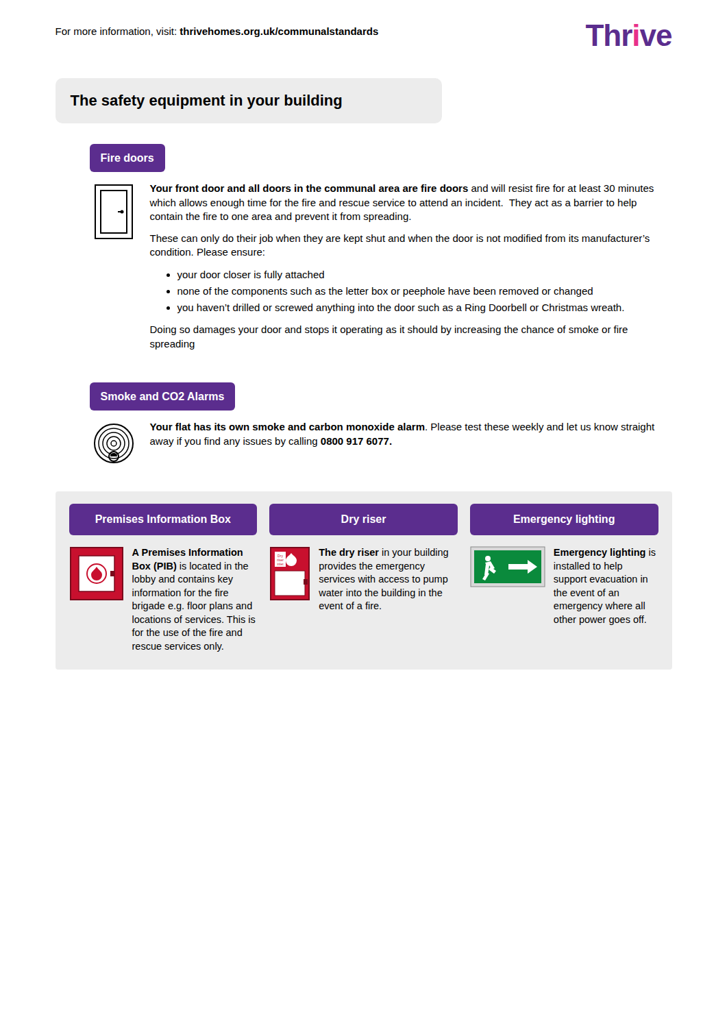For more information, visit: thrivehomes.org.uk/communalstandards
Thrive
The safety equipment in your building
Fire doors
Your front door and all doors in the communal area are fire doors and will resist fire for at least 30 minutes which allows enough time for the fire and rescue service to attend an incident. They act as a barrier to help contain the fire to one area and prevent it from spreading.
These can only do their job when they are kept shut and when the door is not modified from its manufacturer’s condition. Please ensure:
your door closer is fully attached
none of the components such as the letter box or peephole have been removed or changed
you haven’t drilled or screwed anything into the door such as a Ring Doorbell or Christmas wreath.
Doing so damages your door and stops it operating as it should by increasing the chance of smoke or fire spreading
Smoke and CO2 Alarms
Your flat has its own smoke and carbon monoxide alarm. Please test these weekly and let us know straight away if you find any issues by calling 0800 917 6077.
Premises Information Box
A Premises Information Box (PIB) is located in the lobby and contains key information for the fire brigade e.g. floor plans and locations of services. This is for the use of the fire and rescue services only.
Dry riser
Dry riser inlet
The dry riser in your building provides the emergency services with access to pump water into the building in the event of a fire.
Emergency lighting
Emergency lighting is installed to help support evacuation in the event of an emergency where all other power goes off.